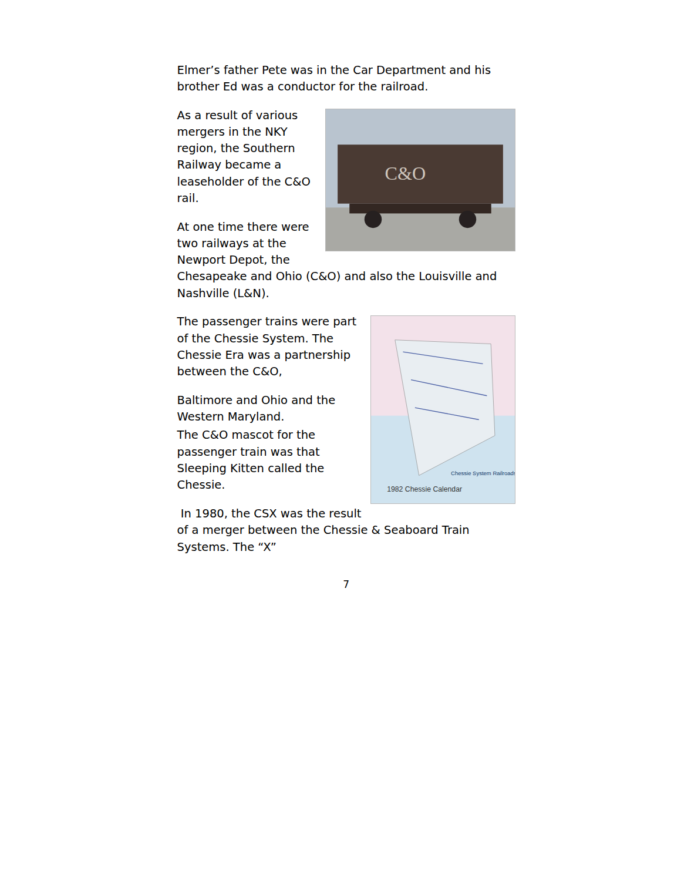Elmer’s father Pete was in the Car Department and his brother Ed was a conductor for the railroad.
As a result of various mergers in the NKY region, the Southern Railway became a leaseholder of the C&O rail.
At one time there were two railways at the Newport Depot, the Chesapeake and Ohio (C&O) and also the Louisville and Nashville (L&N).
The passenger trains were part of the Chessie System. The Chessie Era was a partnership between the C&O,
Baltimore and Ohio and the Western Maryland.
The C&O mascot for the passenger train was that Sleeping Kitten called the Chessie.
In 1980, the CSX was the result of a merger between the Chessie & Seaboard Train Systems. The “X”
7